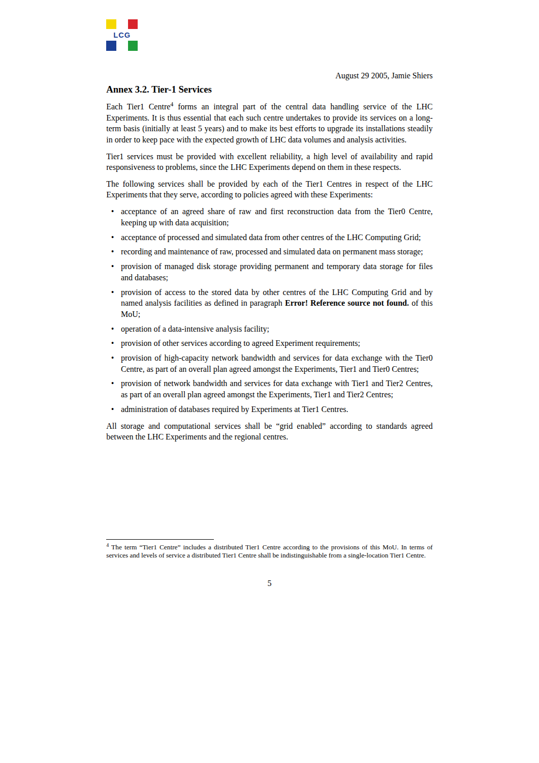LCG
August 29 2005, Jamie Shiers
Annex 3.2. Tier-1 Services
Each Tier1 Centre4 forms an integral part of the central data handling service of the LHC Experiments. It is thus essential that each such centre undertakes to provide its services on a long-term basis (initially at least 5 years) and to make its best efforts to upgrade its installations steadily in order to keep pace with the expected growth of LHC data volumes and analysis activities.
Tier1 services must be provided with excellent reliability, a high level of availability and rapid responsiveness to problems, since the LHC Experiments depend on them in these respects.
The following services shall be provided by each of the Tier1 Centres in respect of the LHC Experiments that they serve, according to policies agreed with these Experiments:
acceptance of an agreed share of raw and first reconstruction data from the Tier0 Centre, keeping up with data acquisition;
acceptance of processed and simulated data from other centres of the LHC Computing Grid;
recording and maintenance of raw, processed and simulated data on permanent mass storage;
provision of managed disk storage providing permanent and temporary data storage for files and databases;
provision of access to the stored data by other centres of the LHC Computing Grid and by named analysis facilities as defined in paragraph Error! Reference source not found. of this MoU;
operation of a data-intensive analysis facility;
provision of other services according to agreed Experiment requirements;
provision of high-capacity network bandwidth and services for data exchange with the Tier0 Centre, as part of an overall plan agreed amongst the Experiments, Tier1 and Tier0 Centres;
provision of network bandwidth and services for data exchange with Tier1 and Tier2 Centres, as part of an overall plan agreed amongst the Experiments, Tier1 and Tier2 Centres;
administration of databases required by Experiments at Tier1 Centres.
All storage and computational services shall be “grid enabled” according to standards agreed between the LHC Experiments and the regional centres.
4 The term “Tier1 Centre” includes a distributed Tier1 Centre according to the provisions of this MoU. In terms of services and levels of service a distributed Tier1 Centre shall be indistinguishable from a single-location Tier1 Centre.
5